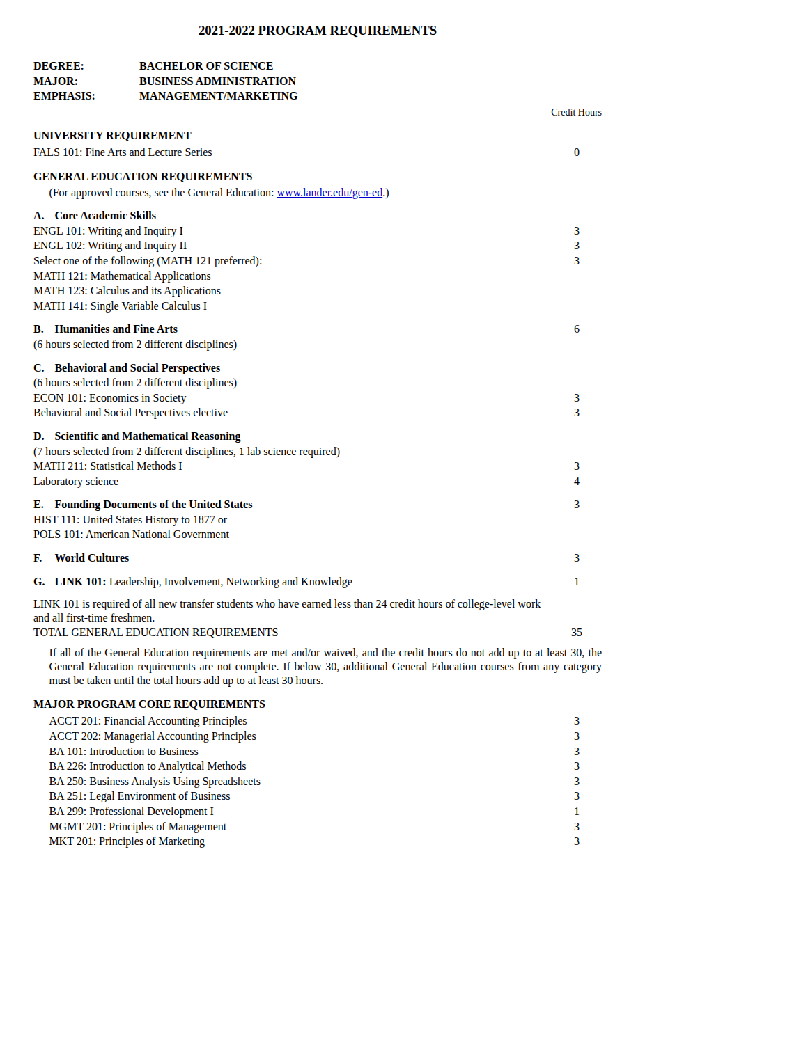2021-2022 PROGRAM REQUIREMENTS
| DEGREE: | BACHELOR OF SCIENCE |
| MAJOR: | BUSINESS ADMINISTRATION |
| EMPHASIS: | MANAGEMENT/MARKETING |
Credit Hours
University Requirement
| FALS 101: Fine Arts and Lecture Series | 0 |
General Education Requirements
(For approved courses, see the General Education: www.lander.edu/gen-ed.)
| A. Core Academic Skills | |
| ENGL 101: Writing and Inquiry I | 3 |
| ENGL 102: Writing and Inquiry II | 3 |
| Select one of the following (MATH 121 preferred): | 3 |
| MATH 121: Mathematical Applications | |
| MATH 123: Calculus and its Applications | |
| MATH 141: Single Variable Calculus I | |
| B. Humanities and Fine Arts | 6 |
| (6 hours selected from 2 different disciplines) | |
| C. Behavioral and Social Perspectives | |
| (6 hours selected from 2 different disciplines) | |
| ECON 101: Economics in Society | 3 |
| Behavioral and Social Perspectives elective | 3 |
| D. Scientific and Mathematical Reasoning | |
| (7 hours selected from 2 different disciplines, 1 lab science required) | |
| MATH 211: Statistical Methods I | 3 |
| Laboratory science | 4 |
| E. Founding Documents of the United States | 3 |
| HIST 111: United States History to 1877 or | |
| POLS 101: American National Government | |
| F. World Cultures | 3 |
| G. LINK 101: Leadership, Involvement, Networking and Knowledge | 1 |
| LINK 101 is required of all new transfer students who have earned less than 24 credit hours of college-level work and all first-time freshmen. | |
| TOTAL GENERAL EDUCATION REQUIREMENTS | 35 |
If all of the General Education requirements are met and/or waived, and the credit hours do not add up to at least 30, the General Education requirements are not complete. If below 30, additional General Education courses from any category must be taken until the total hours add up to at least 30 hours.
Major Program Core Requirements
| ACCT 201: Financial Accounting Principles | 3 |
| ACCT 202: Managerial Accounting Principles | 3 |
| BA 101: Introduction to Business | 3 |
| BA 226: Introduction to Analytical Methods | 3 |
| BA 250: Business Analysis Using Spreadsheets | 3 |
| BA 251: Legal Environment of Business | 3 |
| BA 299: Professional Development I | 1 |
| MGMT 201: Principles of Management | 3 |
| MKT 201: Principles of Marketing | 3 |